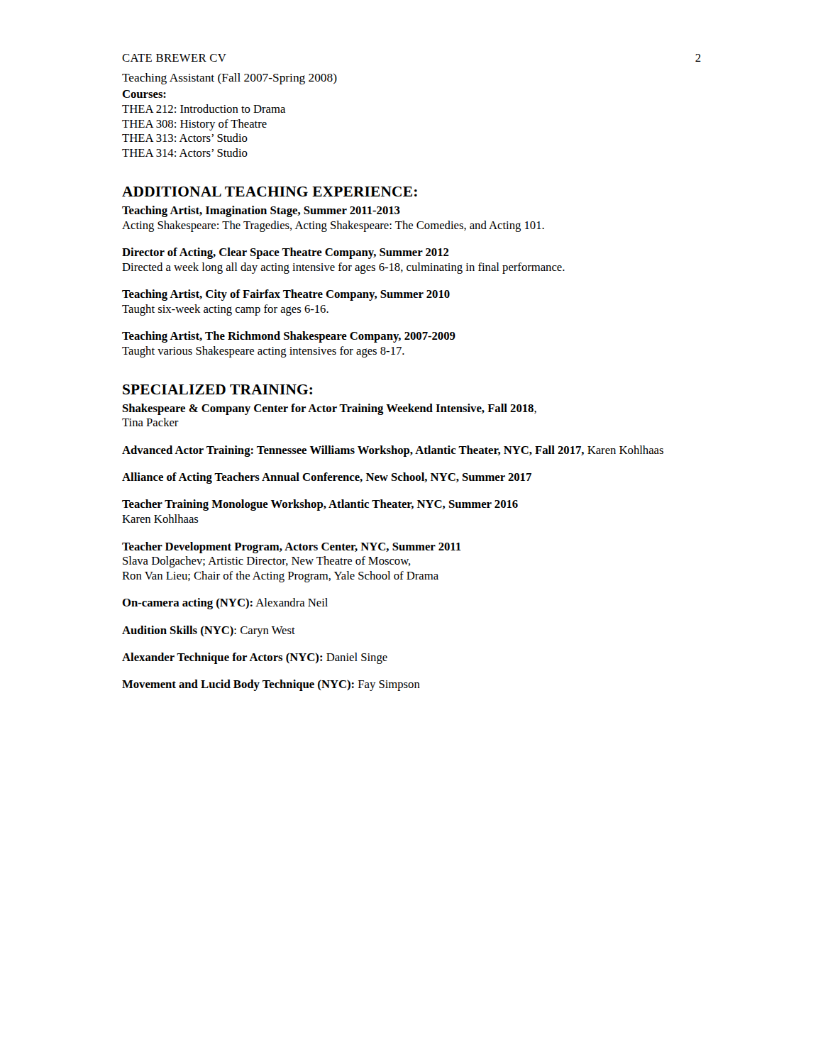CATE BREWER CV 2
Teaching Assistant (Fall 2007-Spring 2008)
Courses:
THEA 212: Introduction to Drama
THEA 308: History of Theatre
THEA 313: Actors’ Studio
THEA 314: Actors’ Studio
ADDITIONAL TEACHING EXPERIENCE:
Teaching Artist, Imagination Stage, Summer 2011-2013
Acting Shakespeare: The Tragedies, Acting Shakespeare: The Comedies, and Acting 101.
Director of Acting, Clear Space Theatre Company, Summer 2012
Directed a week long all day acting intensive for ages 6-18, culminating in final performance.
Teaching Artist, City of Fairfax Theatre Company, Summer 2010
Taught six-week acting camp for ages 6-16.
Teaching Artist, The Richmond Shakespeare Company, 2007-2009
Taught various Shakespeare acting intensives for ages 8-17.
SPECIALIZED TRAINING:
Shakespeare & Company Center for Actor Training Weekend Intensive, Fall 2018,
Tina Packer
Advanced Actor Training: Tennessee Williams Workshop, Atlantic Theater, NYC, Fall 2017, Karen Kohlhaas
Alliance of Acting Teachers Annual Conference, New School, NYC, Summer 2017
Teacher Training Monologue Workshop, Atlantic Theater, NYC, Summer 2016
Karen Kohlhaas
Teacher Development Program, Actors Center, NYC, Summer 2011
Slava Dolgachev; Artistic Director, New Theatre of Moscow,
Ron Van Lieu; Chair of the Acting Program, Yale School of Drama
On-camera acting (NYC): Alexandra Neil
Audition Skills (NYC): Caryn West
Alexander Technique for Actors (NYC): Daniel Singe
Movement and Lucid Body Technique (NYC): Fay Simpson